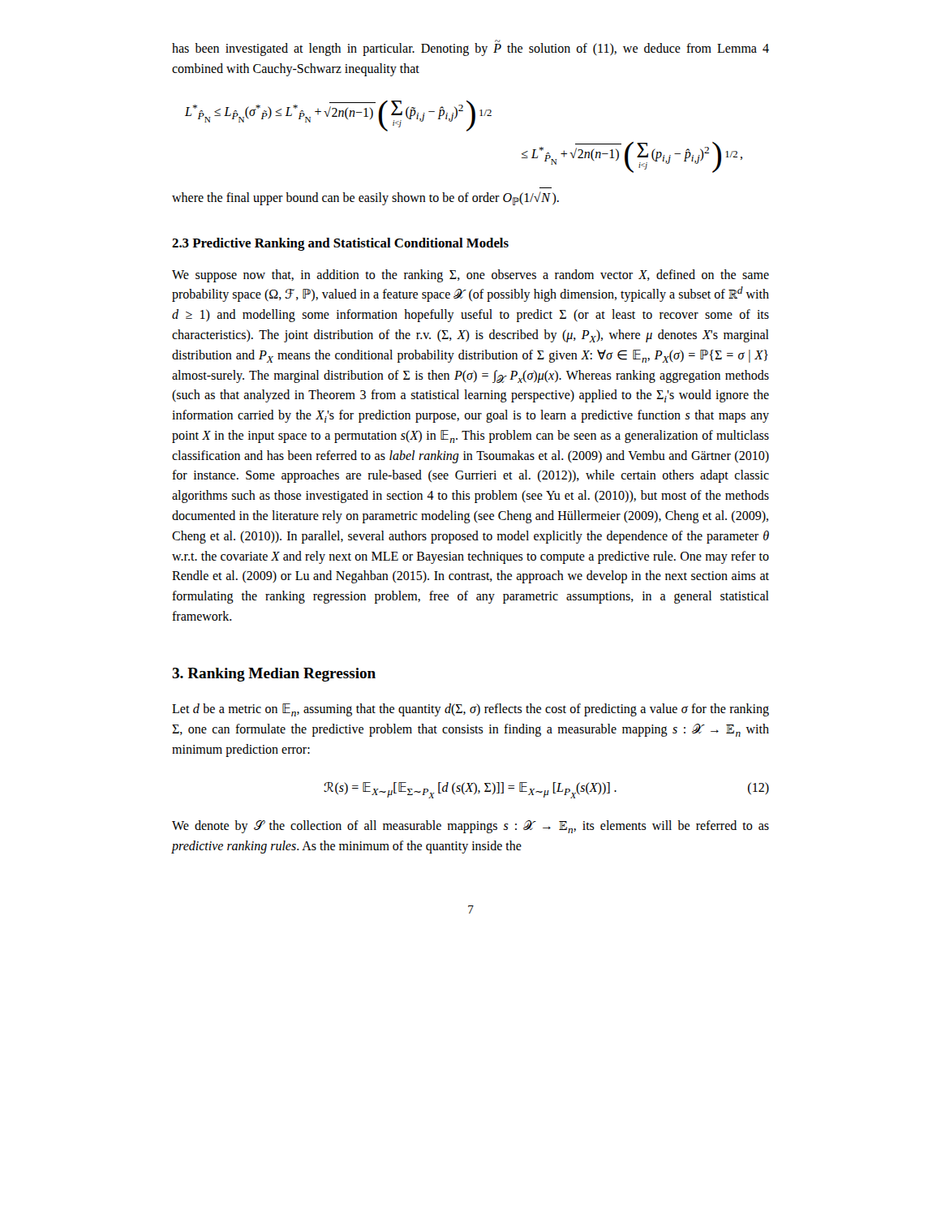has been investigated at length in particular. Denoting by ~P the solution of (11), we deduce from Lemma 4 combined with Cauchy-Schwarz inequality that
L*P̂N ≤ LP̂N(σ*P̃) ≤ L*P̂N + √2n(n−1) ( Σi<j (p̃i,j − p̂i,j)2 )1/2
≤ L*P̂N + √2n(n−1) ( Σi<j (pi,j − p̂i,j)2 )1/2 ,
where the final upper bound can be easily shown to be of order Oℙ(1/√N).
2.3 Predictive Ranking and Statistical Conditional Models
We suppose now that, in addition to the ranking Σ, one observes a random vector X, defined on the same probability space (Ω, ℱ, ℙ), valued in a feature space 𝒳 (of possibly high dimension, typically a subset of ℝd with d ≥ 1) and modelling some information hopefully useful to predict Σ (or at least to recover some of its characteristics). The joint distribution of the r.v. (Σ, X) is described by (μ, PX), where μ denotes X's marginal distribution and PX means the conditional probability distribution of Σ given X: ∀σ ∈ 𝔼n, PX(σ) = ℙ{Σ = σ | X} almost-surely. The marginal distribution of Σ is then P(σ) = ∫𝒳 Px(σ)μ(x). Whereas ranking aggregation methods (such as that analyzed in Theorem 3 from a statistical learning perspective) applied to the Σi's would ignore the information carried by the Xi's for prediction purpose, our goal is to learn a predictive function s that maps any point X in the input space to a permutation s(X) in 𝔼n. This problem can be seen as a generalization of multiclass classification and has been referred to as label ranking in Tsoumakas et al. (2009) and Vembu and Gärtner (2010) for instance. Some approaches are rule-based (see Gurrieri et al. (2012)), while certain others adapt classic algorithms such as those investigated in section 4 to this problem (see Yu et al. (2010)), but most of the methods documented in the literature rely on parametric modeling (see Cheng and Hüllermeier (2009), Cheng et al. (2009), Cheng et al. (2010)). In parallel, several authors proposed to model explicitly the dependence of the parameter θ w.r.t. the covariate X and rely next on MLE or Bayesian techniques to compute a predictive rule. One may refer to Rendle et al. (2009) or Lu and Negahban (2015). In contrast, the approach we develop in the next section aims at formulating the ranking regression problem, free of any parametric assumptions, in a general statistical framework.
3. Ranking Median Regression
Let d be a metric on 𝔼n, assuming that the quantity d(Σ, σ) reflects the cost of predicting a value σ for the ranking Σ, one can formulate the predictive problem that consists in finding a measurable mapping s : 𝒳 → 𝔼n with minimum prediction error:
ℛ(s) = 𝔼X∼μ[𝔼Σ∼PX [d (s(X), Σ)]] = 𝔼X∼μ [LPX(s(X))] . (12)
We denote by 𝒮 the collection of all measurable mappings s : 𝒳 → 𝔼n, its elements will be referred to as predictive ranking rules. As the minimum of the quantity inside the
7